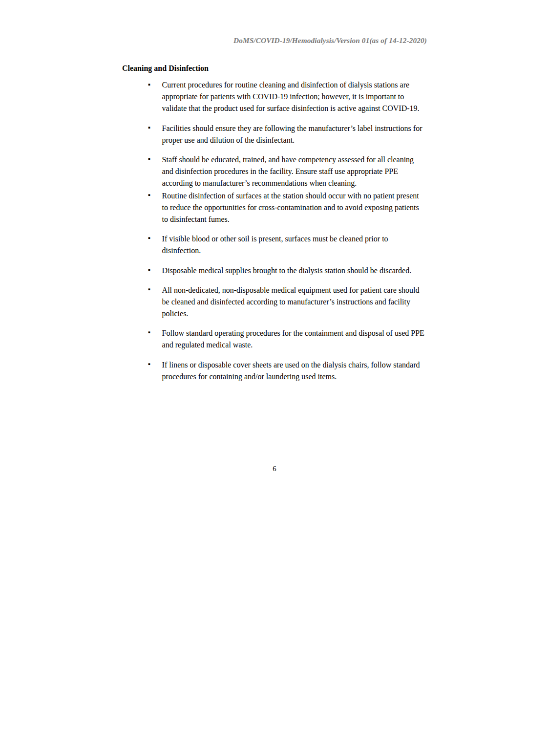DoMS/COVID-19/Hemodialysis/Version 01(as of 14-12-2020)
Cleaning and Disinfection
Current procedures for routine cleaning and disinfection of dialysis stations are appropriate for patients with COVID-19 infection; however, it is important to validate that the product used for surface disinfection is active against COVID-19.
Facilities should ensure they are following the manufacturer’s label instructions for proper use and dilution of the disinfectant.
Staff should be educated, trained, and have competency assessed for all cleaning and disinfection procedures in the facility. Ensure staff use appropriate PPE according to manufacturer’s recommendations when cleaning.
Routine disinfection of surfaces at the station should occur with no patient present to reduce the opportunities for cross-contamination and to avoid exposing patients to disinfectant fumes.
If visible blood or other soil is present, surfaces must be cleaned prior to disinfection.
Disposable medical supplies brought to the dialysis station should be discarded.
All non-dedicated, non-disposable medical equipment used for patient care should be cleaned and disinfected according to manufacturer’s instructions and facility policies.
Follow standard operating procedures for the containment and disposal of used PPE and regulated medical waste.
If linens or disposable cover sheets are used on the dialysis chairs, follow standard procedures for containing and/or laundering used items.
6